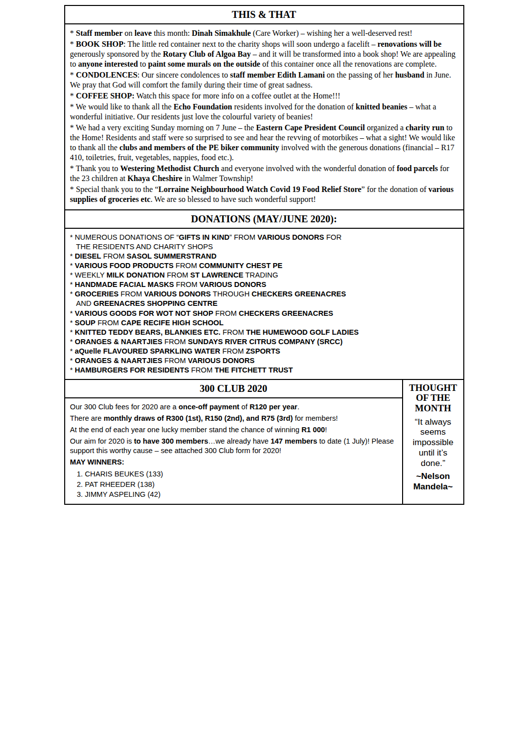THIS & THAT
* Staff member on leave this month: Dinah Simakhule (Care Worker) – wishing her a well-deserved rest!
* BOOK SHOP: The little red container next to the charity shops will soon undergo a facelift – renovations will be generously sponsored by the Rotary Club of Algoa Bay – and it will be transformed into a book shop! We are appealing to anyone interested to paint some murals on the outside of this container once all the renovations are complete.
* CONDOLENCES: Our sincere condolences to staff member Edith Lamani on the passing of her husband in June. We pray that God will comfort the family during their time of great sadness.
* COFFEE SHOP: Watch this space for more info on a coffee outlet at the Home!!!
* We would like to thank all the Echo Foundation residents involved for the donation of knitted beanies – what a wonderful initiative. Our residents just love the colourful variety of beanies!
* We had a very exciting Sunday morning on 7 June – the Eastern Cape President Council organized a charity run to the Home! Residents and staff were so surprised to see and hear the revving of motorbikes – what a sight! We would like to thank all the clubs and members of the PE biker community involved with the generous donations (financial – R17 410, toiletries, fruit, vegetables, nappies, food etc.).
* Thank you to Westering Methodist Church and everyone involved with the wonderful donation of food parcels for the 23 children at Khaya Cheshire in Walmer Township!
* Special thank you to the “Lorraine Neighbourhood Watch Covid 19 Food Relief Store” for the donation of various supplies of groceries etc. We are so blessed to have such wonderful support!
DONATIONS (MAY/JUNE 2020):
* NUMEROUS DONATIONS OF “GIFTS IN KIND” FROM VARIOUS DONORS FOR
THE RESIDENTS AND CHARITY SHOPS
* DIESEL FROM SASOL SUMMERSTRAND
* VARIOUS FOOD PRODUCTS FROM COMMUNITY CHEST PE
* WEEKLY MILK DONATION FROM ST LAWRENCE TRADING
* HANDMADE FACIAL MASKS FROM VARIOUS DONORS
* GROCERIES FROM VARIOUS DONORS THROUGH CHECKERS GREENACRES
AND GREENACRES SHOPPING CENTRE
* VARIOUS GOODS FOR WOT NOT SHOP FROM CHECKERS GREENACRES
* SOUP FROM CAPE RECIFE HIGH SCHOOL
* KNITTED TEDDY BEARS, BLANKIES ETC. FROM THE HUMEWOOD GOLF LADIES
* ORANGES & NAARTJIES FROM SUNDAYS RIVER CITRUS COMPANY (SRCC)
* aQuelle FLAVOURED SPARKLING WATER FROM ZSPORTS
* ORANGES & NAARTJIES FROM VARIOUS DONORS
* HAMBURGERS FOR RESIDENTS FROM THE FITCHETT TRUST
300 CLUB 2020
Our 300 Club fees for 2020 are a once-off payment of R120 per year.
There are monthly draws of R300 (1st), R150 (2nd), and R75 (3rd) for members!
At the end of each year one lucky member stand the chance of winning R1 000!
Our aim for 2020 is to have 300 members…we already have 147 members to date (1 July)! Please support this worthy cause – see attached 300 Club form for 2020!
MAY WINNERS:
CHARIS BEUKES (133)
PAT RHEEDER (138)
JIMMY ASPELING (42)
THOUGHT OF THE MONTH
“It always seems impossible until it’s done.”
~Nelson Mandela~